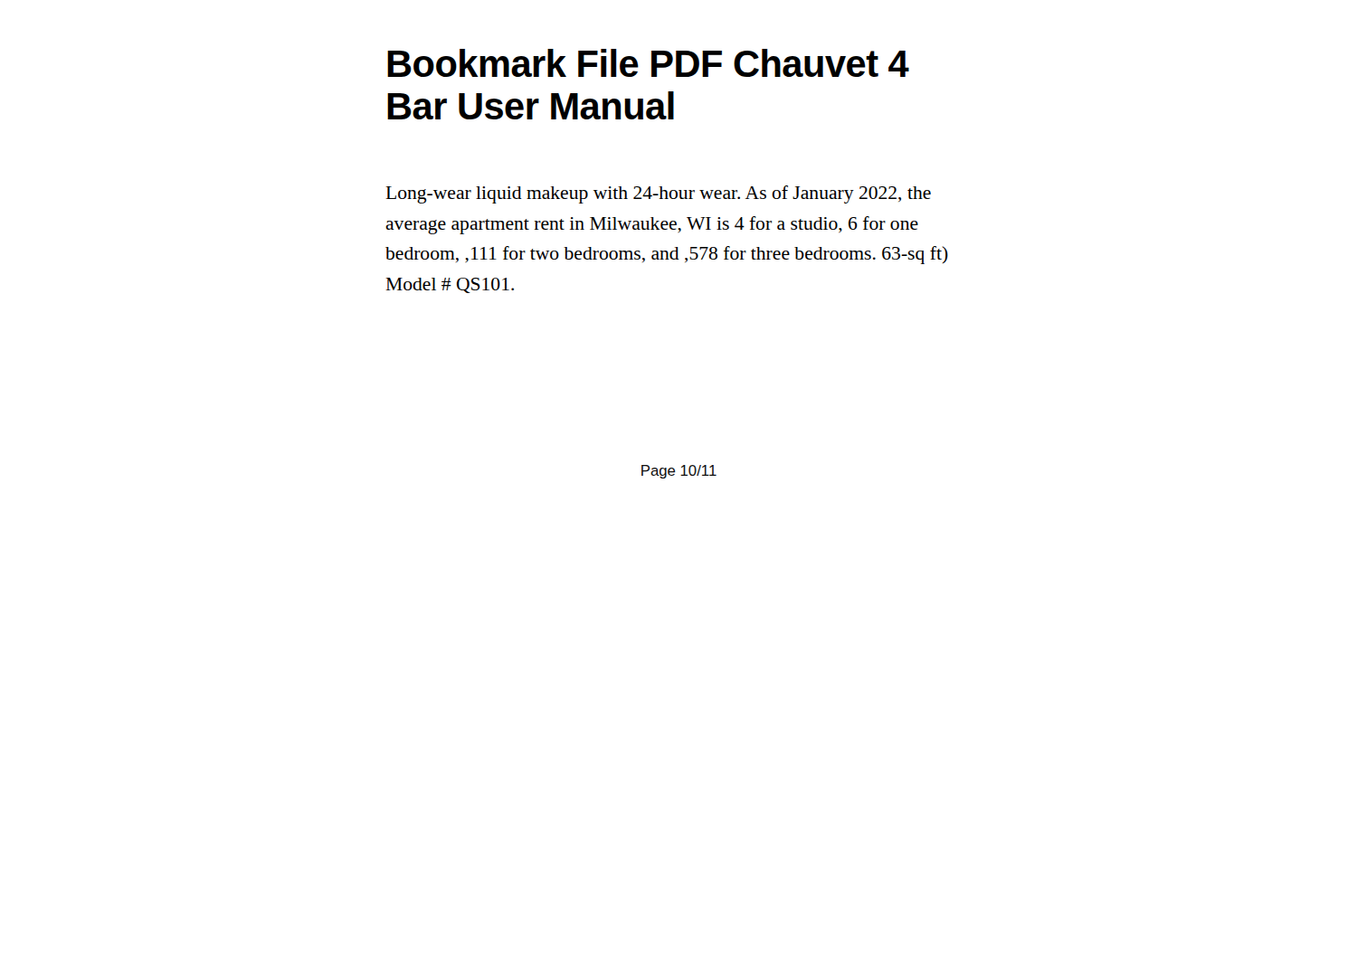Bookmark File PDF Chauvet 4 Bar User Manual
Long-wear liquid makeup with 24-hour wear. As of January 2022, the average apartment rent in Milwaukee, WI is 4 for a studio, 6 for one bedroom, ,111 for two bedrooms, and ,578 for three bedrooms. 63-sq ft) Model # QS101.
Page 10/11